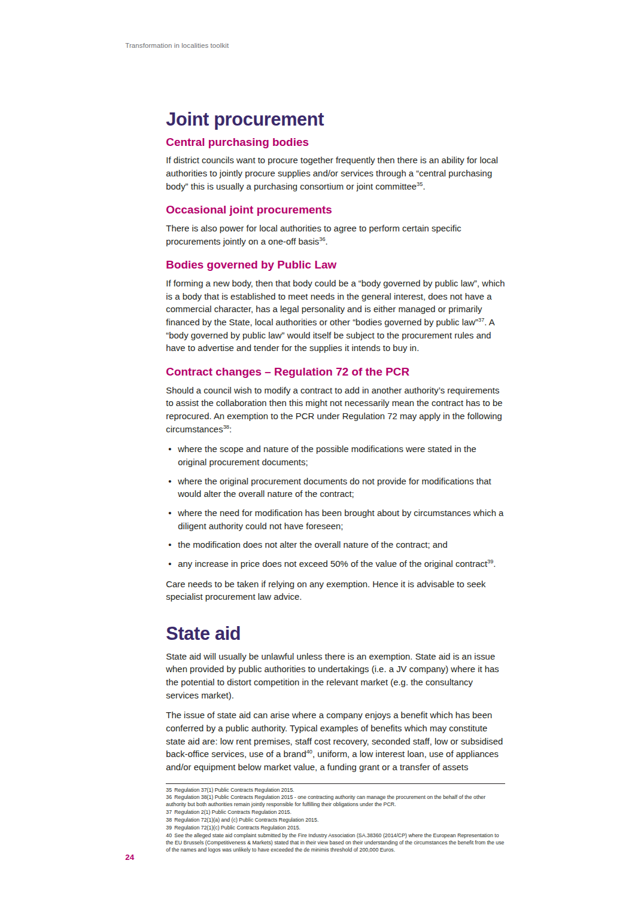Transformation in localities toolkit
Joint procurement
Central purchasing bodies
If district councils want to procure together frequently then there is an ability for local authorities to jointly procure supplies and/or services through a “central purchasing body” this is usually a purchasing consortium or joint committee35.
Occasional joint procurements
There is also power for local authorities to agree to perform certain specific procurements jointly on a one-off basis36.
Bodies governed by Public Law
If forming a new body, then that body could be a “body governed by public law”, which is a body that is established to meet needs in the general interest, does not have a commercial character, has a legal personality and is either managed or primarily financed by the State, local authorities or other “bodies governed by public law”37. A “body governed by public law” would itself be subject to the procurement rules and have to advertise and tender for the supplies it intends to buy in.
Contract changes – Regulation 72 of the PCR
Should a council wish to modify a contract to add in another authority’s requirements to assist the collaboration then this might not necessarily mean the contract has to be reprocured. An exemption to the PCR under Regulation 72 may apply in the following circumstances38:
where the scope and nature of the possible modifications were stated in the original procurement documents;
where the original procurement documents do not provide for modifications that would alter the overall nature of the contract;
where the need for modification has been brought about by circumstances which a diligent authority could not have foreseen;
the modification does not alter the overall nature of the contract; and
any increase in price does not exceed 50% of the value of the original contract39.
Care needs to be taken if relying on any exemption. Hence it is advisable to seek specialist procurement law advice.
State aid
State aid will usually be unlawful unless there is an exemption. State aid is an issue when provided by public authorities to undertakings (i.e. a JV company) where it has the potential to distort competition in the relevant market (e.g. the consultancy services market).
The issue of state aid can arise where a company enjoys a benefit which has been conferred by a public authority. Typical examples of benefits which may constitute state aid are: low rent premises, staff cost recovery, seconded staff, low or subsidised back-office services, use of a brand40, uniform, a low interest loan, use of appliances and/or equipment below market value, a funding grant or a transfer of assets
35 Regulation 37(1) Public Contracts Regulation 2015. 36 Regulation 38(1) Public Contracts Regulation 2015 - one contracting authority can manage the procurement on the behalf of the other authority but both authorities remain jointly responsible for fulfilling their obligations under the PCR. 37 Regulation 2(1) Public Contracts Regulation 2015. 38 Regulation 72(1)(a) and (c) Public Contracts Regulation 2015. 39 Regulation 72(1)(c) Public Contracts Regulation 2015. 40 See the alleged state aid complaint submitted by the Fire Industry Association (SA.38360 (2014/CP) where the European Representation to the EU Brussels (Competitiveness & Markets) stated that in their view based on their understanding of the circumstances the benefit from the use of the names and logos was unlikely to have exceeded the de minimis threshold of 200,000 Euros.
24